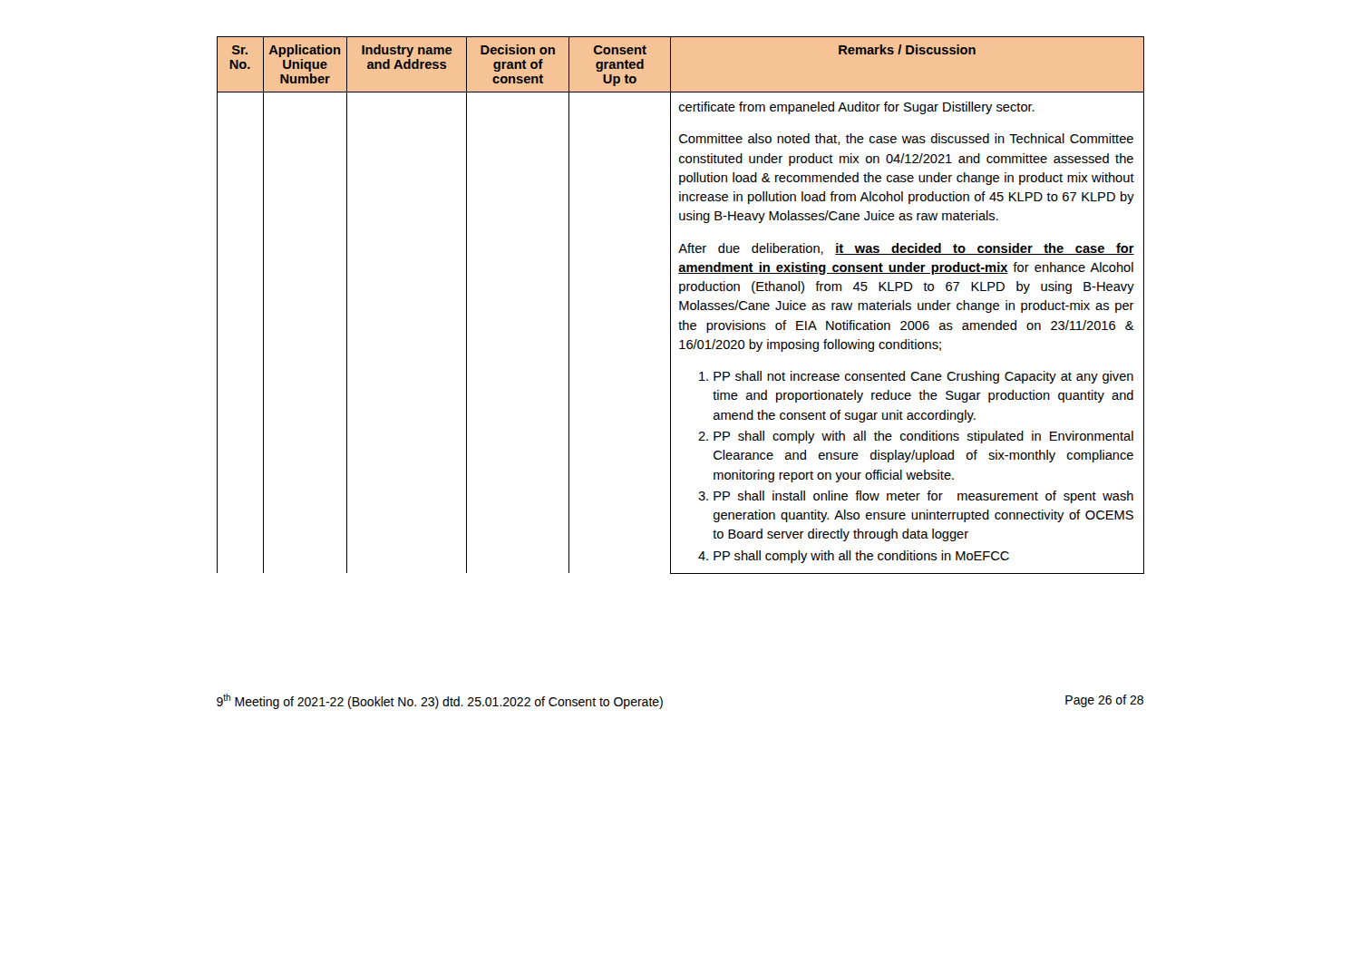| Sr. No. | Application Unique Number | Industry name and Address | Decision on grant of consent | Consent granted Up to | Remarks / Discussion |
| --- | --- | --- | --- | --- | --- |
| | | | | | certificate from empaneled Auditor for Sugar Distillery sector. Committee also noted that, the case was discussed in Technical Committee constituted under product mix on 04/12/2021 and committee assessed the pollution load & recommended the case under change in product mix without increase in pollution load from Alcohol production of 45 KLPD to 67 KLPD by using B-Heavy Molasses/Cane Juice as raw materials. After due deliberation, it was decided to consider the case for amendment in existing consent under product-mix for enhance Alcohol production (Ethanol) from 45 KLPD to 67 KLPD by using B-Heavy Molasses/Cane Juice as raw materials under change in product-mix as per the provisions of EIA Notification 2006 as amended on 23/11/2016 & 16/01/2020 by imposing following conditions; PP shall not increase consented Cane Crushing Capacity at any given time and proportionately reduce the Sugar production quantity and amend the consent of sugar unit accordingly. PP shall comply with all the conditions stipulated in Environmental Clearance and ensure display/upload of six-monthly compliance monitoring report on your official website. PP shall install online flow meter for measurement of spent wash generation quantity. Also ensure uninterrupted connectivity of OCEMS to Board server directly through data logger PP shall comply with all the conditions in MoEFCC |
9th Meeting of 2021-22 (Booklet No. 23) dtd. 25.01.2022 of Consent to Operate) Page 26 of 28